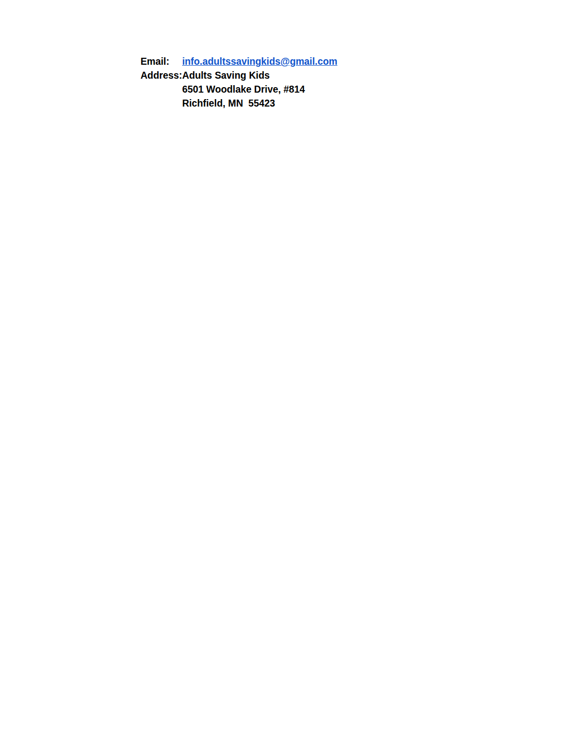| Email: | info.adultssavingkids@gmail.com |
| Address: | Adults Saving Kids |
| | 6501 Woodlake Drive, #814 |
| | Richfield, MN 55423 |